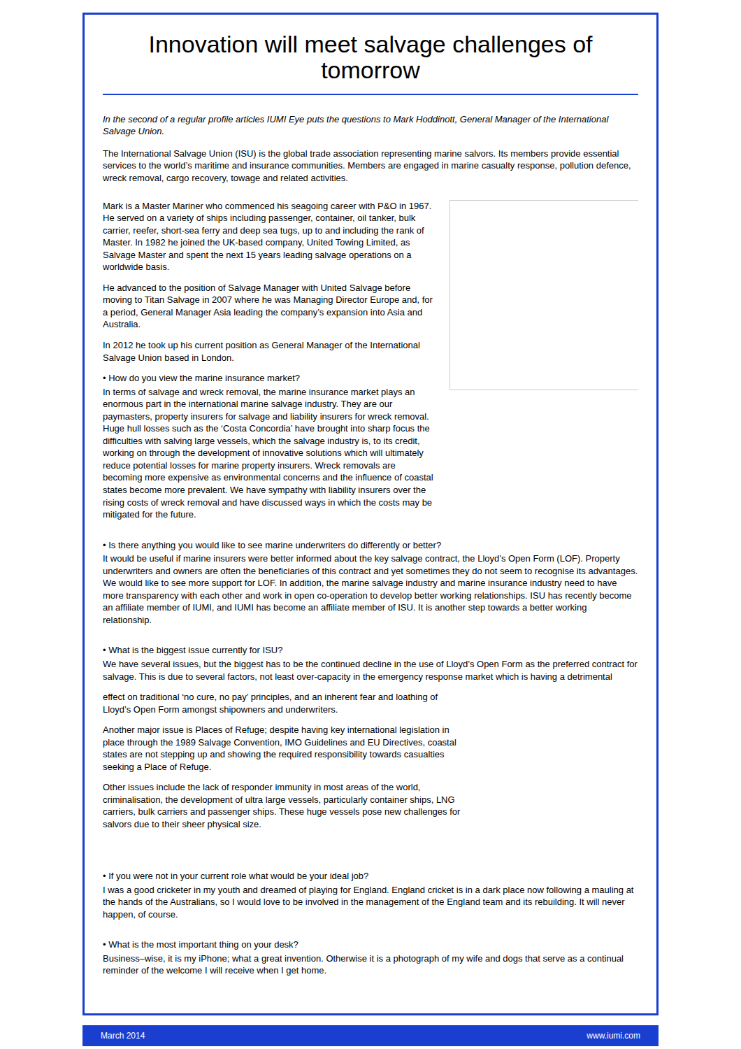Innovation will meet salvage challenges of tomorrow
In the second of a regular profile articles IUMI Eye puts the questions to Mark Hoddinott, General Manager of the International Salvage Union.
The International Salvage Union (ISU) is the global trade association representing marine salvors. Its members provide essential services to the world’s maritime and insurance communities. Members are engaged in marine casualty response, pollution defence, wreck removal, cargo recovery, towage and related activities.
Mark is a Master Mariner who commenced his seagoing career with P&O in 1967. He served on a variety of ships including passenger, container, oil tanker, bulk carrier, reefer, short-sea ferry and deep sea tugs, up to and including the rank of Master. In 1982 he joined the UK-based company, United Towing Limited, as Salvage Master and spent the next 15 years leading salvage operations on a worldwide basis.
He advanced to the position of Salvage Manager with United Salvage before moving to Titan Salvage in 2007 where he was Managing Director Europe and, for a period, General Manager Asia leading the company’s expansion into Asia and Australia.
In 2012 he took up his current position as General Manager of the International Salvage Union based in London.
• How do you view the marine insurance market?
In terms of salvage and wreck removal, the marine insurance market plays an enormous part in the international marine salvage industry. They are our paymasters, property insurers for salvage and liability insurers for wreck removal. Huge hull losses such as the ‘Costa Concordia’ have brought into sharp focus the difficulties with salving large vessels, which the salvage industry is, to its credit, working on through the development of innovative solutions which will ultimately reduce potential losses for marine property insurers. Wreck removals are becoming more expensive as environmental concerns and the influence of coastal states become more prevalent. We have sympathy with liability insurers over the rising costs of wreck removal and have discussed ways in which the costs may be mitigated for the future.
• Is there anything you would like to see marine underwriters do differently or better?
It would be useful if marine insurers were better informed about the key salvage contract, the Lloyd’s Open Form (LOF). Property underwriters and owners are often the beneficiaries of this contract and yet sometimes they do not seem to recognise its advantages. We would like to see more support for LOF. In addition, the marine salvage industry and marine insurance industry need to have more transparency with each other and work in open co-operation to develop better working relationships. ISU has recently become an affiliate member of IUMI, and IUMI has become an affiliate member of ISU. It is another step towards a better working relationship.
• What is the biggest issue currently for ISU?
We have several issues, but the biggest has to be the continued decline in the use of Lloyd’s Open Form as the preferred contract for salvage. This is due to several factors, not least over-capacity in the emergency response market which is having a detrimental
effect on traditional ‘no cure, no pay’ principles, and an inherent fear and loathing of Lloyd’s Open Form amongst shipowners and underwriters.
Another major issue is Places of Refuge; despite having key international legislation in place through the 1989 Salvage Convention, IMO Guidelines and EU Directives, coastal states are not stepping up and showing the required responsibility towards casualties seeking a Place of Refuge.
Other issues include the lack of responder immunity in most areas of the world, criminalisation, the development of ultra large vessels, particularly container ships, LNG carriers, bulk carriers and passenger ships. These huge vessels pose new challenges for salvors due to their sheer physical size.
• If you were not in your current role what would be your ideal job?
I was a good cricketer in my youth and dreamed of playing for England. England cricket is in a dark place now following a mauling at the hands of the Australians, so I would love to be involved in the management of the England team and its rebuilding. It will never happen, of course.
• What is the most important thing on your desk?
Business–wise, it is my iPhone; what a great invention. Otherwise it is a photograph of my wife and dogs that serve as a continual reminder of the welcome I will receive when I get home.
March 2014 www.iumi.com